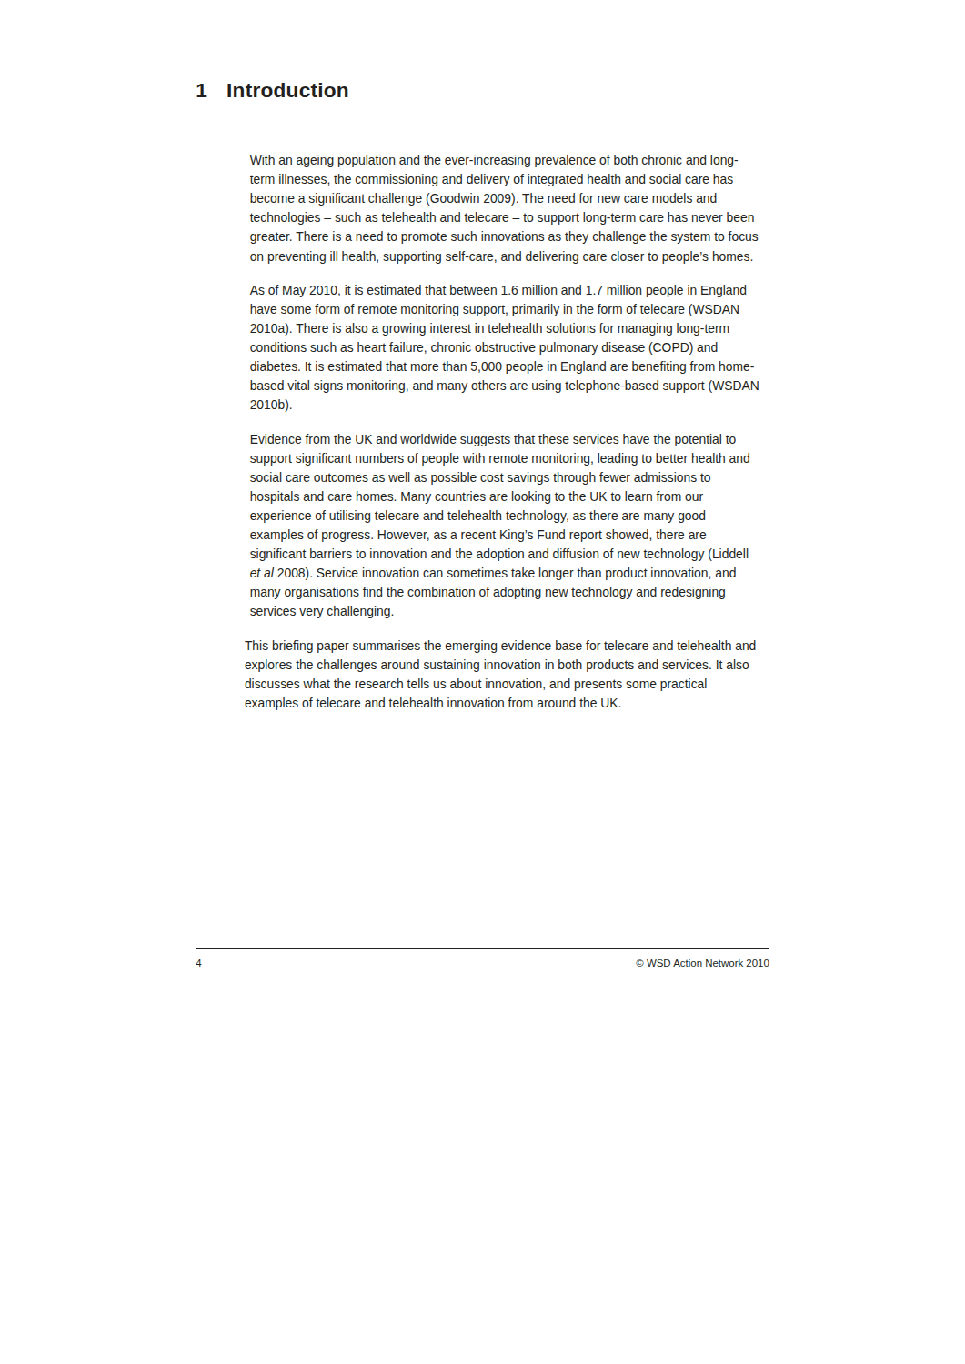1 Introduction
With an ageing population and the ever-increasing prevalence of both chronic and long-term illnesses, the commissioning and delivery of integrated health and social care has become a significant challenge (Goodwin 2009). The need for new care models and technologies – such as telehealth and telecare – to support long-term care has never been greater. There is a need to promote such innovations as they challenge the system to focus on preventing ill health, supporting self-care, and delivering care closer to people’s homes.
As of May 2010, it is estimated that between 1.6 million and 1.7 million people in England have some form of remote monitoring support, primarily in the form of telecare (WSDAN 2010a). There is also a growing interest in telehealth solutions for managing long-term conditions such as heart failure, chronic obstructive pulmonary disease (COPD) and diabetes. It is estimated that more than 5,000 people in England are benefiting from home-based vital signs monitoring, and many others are using telephone-based support (WSDAN 2010b).
Evidence from the UK and worldwide suggests that these services have the potential to support significant numbers of people with remote monitoring, leading to better health and social care outcomes as well as possible cost savings through fewer admissions to hospitals and care homes. Many countries are looking to the UK to learn from our experience of utilising telecare and telehealth technology, as there are many good examples of progress. However, as a recent King’s Fund report showed, there are significant barriers to innovation and the adoption and diffusion of new technology (Liddell et al 2008). Service innovation can sometimes take longer than product innovation, and many organisations find the combination of adopting new technology and redesigning services very challenging.
This briefing paper summarises the emerging evidence base for telecare and telehealth and explores the challenges around sustaining innovation in both products and services. It also discusses what the research tells us about innovation, and presents some practical examples of telecare and telehealth innovation from around the UK.
4
© WSD Action Network 2010